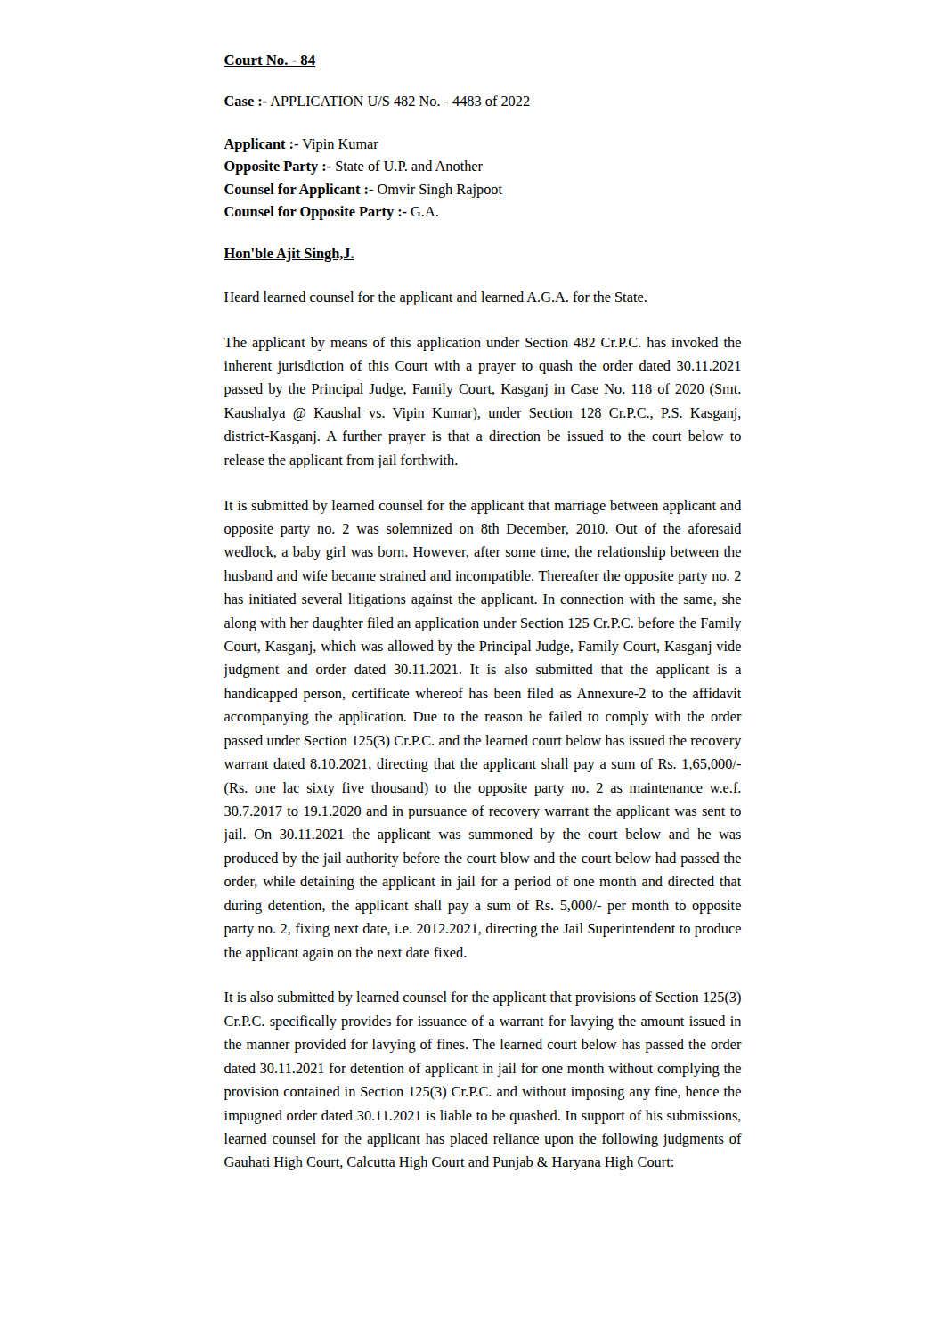Court No. - 84
Case :- APPLICATION U/S 482 No. - 4483 of 2022
Applicant :- Vipin Kumar
Opposite Party :- State of U.P. and Another
Counsel for Applicant :- Omvir Singh Rajpoot
Counsel for Opposite Party :- G.A.
Hon'ble Ajit Singh,J.
Heard learned counsel for the applicant and learned A.G.A. for the State.
The applicant by means of this application under Section 482 Cr.P.C. has invoked the inherent jurisdiction of this Court with a prayer to quash the order dated 30.11.2021 passed by the Principal Judge, Family Court, Kasganj in Case No. 118 of 2020 (Smt. Kaushalya @ Kaushal vs. Vipin Kumar), under Section 128 Cr.P.C., P.S. Kasganj, district-Kasganj. A further prayer is that a direction be issued to the court below to release the applicant from jail forthwith.
It is submitted by learned counsel for the applicant that marriage between applicant and opposite party no. 2 was solemnized on 8th December, 2010. Out of the aforesaid wedlock, a baby girl was born. However, after some time, the relationship between the husband and wife became strained and incompatible. Thereafter the opposite party no. 2 has initiated several litigations against the applicant. In connection with the same, she along with her daughter filed an application under Section 125 Cr.P.C. before the Family Court, Kasganj, which was allowed by the Principal Judge, Family Court, Kasganj vide judgment and order dated 30.11.2021. It is also submitted that the applicant is a handicapped person, certificate whereof has been filed as Annexure-2 to the affidavit accompanying the application. Due to the reason he failed to comply with the order passed under Section 125(3) Cr.P.C. and the learned court below has issued the recovery warrant dated 8.10.2021, directing that the applicant shall pay a sum of Rs. 1,65,000/- (Rs. one lac sixty five thousand) to the opposite party no. 2 as maintenance w.e.f. 30.7.2017 to 19.1.2020 and in pursuance of recovery warrant the applicant was sent to jail. On 30.11.2021 the applicant was summoned by the court below and he was produced by the jail authority before the court blow and the court below had passed the order, while detaining the applicant in jail for a period of one month and directed that during detention, the applicant shall pay a sum of Rs. 5,000/- per month to opposite party no. 2, fixing next date, i.e. 2012.2021, directing the Jail Superintendent to produce the applicant again on the next date fixed.
It is also submitted by learned counsel for the applicant that provisions of Section 125(3) Cr.P.C. specifically provides for issuance of a warrant for lavying the amount issued in the manner provided for lavying of fines. The learned court below has passed the order dated 30.11.2021 for detention of applicant in jail for one month without complying the provision contained in Section 125(3) Cr.P.C. and without imposing any fine, hence the impugned order dated 30.11.2021 is liable to be quashed. In support of his submissions, learned counsel for the applicant has placed reliance upon the following judgments of Gauhati High Court, Calcutta High Court and Punjab & Haryana High Court: